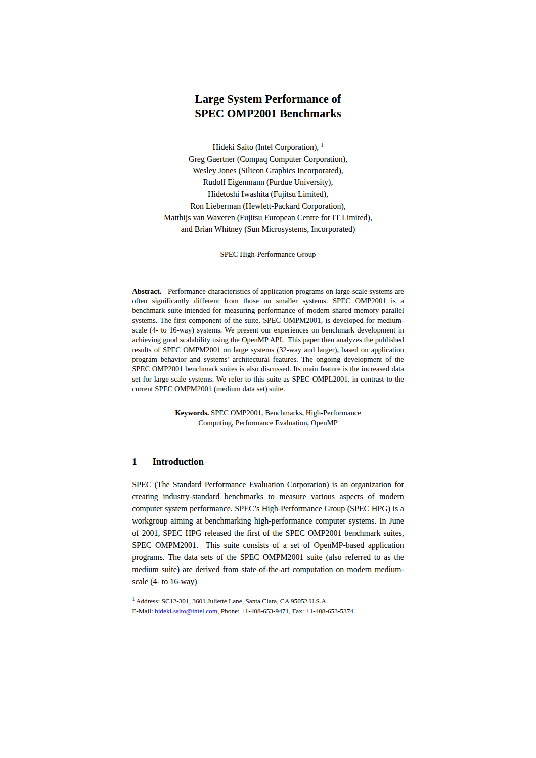Large System Performance of
SPEC OMP2001 Benchmarks
Hideki Saito (Intel Corporation), 1
Greg Gaertner (Compaq Computer Corporation),
Wesley Jones (Silicon Graphics Incorporated),
Rudolf Eigenmann (Purdue University),
Hidetoshi Iwashita (Fujitsu Limited),
Ron Lieberman (Hewlett-Packard Corporation),
Matthijs van Waveren (Fujitsu European Centre for IT Limited),
and Brian Whitney (Sun Microsystems, Incorporated)
SPEC High-Performance Group
Abstract. Performance characteristics of application programs on large-scale systems are often significantly different from those on smaller systems. SPEC OMP2001 is a benchmark suite intended for measuring performance of modern shared memory parallel systems. The first component of the suite, SPEC OMPM2001, is developed for medium-scale (4- to 16-way) systems. We present our experiences on benchmark development in achieving good scalability using the OpenMP API. This paper then analyzes the published results of SPEC OMPM2001 on large systems (32-way and larger), based on application program behavior and systems’ architectural features. The ongoing development of the SPEC OMP2001 benchmark suites is also discussed. Its main feature is the increased data set for large-scale systems. We refer to this suite as SPEC OMPL2001, in contrast to the current SPEC OMPM2001 (medium data set) suite.
Keywords. SPEC OMP2001, Benchmarks, High-Performance
Computing, Performance Evaluation, OpenMP
1 Introduction
SPEC (The Standard Performance Evaluation Corporation) is an organization for creating industry-standard benchmarks to measure various aspects of modern computer system performance. SPEC’s High-Performance Group (SPEC HPG) is a workgroup aiming at benchmarking high-performance computer systems. In June of 2001, SPEC HPG released the first of the SPEC OMP2001 benchmark suites, SPEC OMPM2001. This suite consists of a set of OpenMP-based application programs. The data sets of the SPEC OMPM2001 suite (also referred to as the medium suite) are derived from state-of-the-art computation on modern medium-scale (4- to 16-way)
1 Address: SC12-301, 3601 Juliette Lane, Santa Clara, CA 95052 U.S.A.
E-Mail: hideki.saito@intel.com, Phone: +1-408-653-9471, Fax: +1-408-653-5374